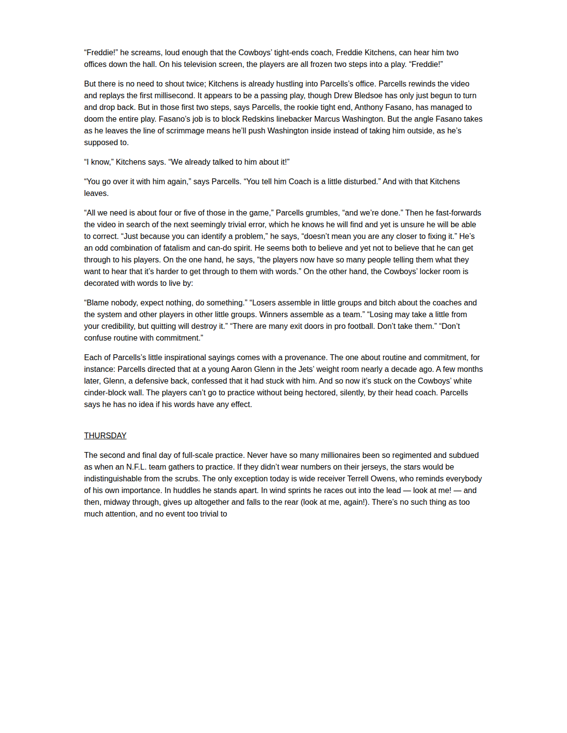“Freddie!” he screams, loud enough that the Cowboys’ tight-ends coach, Freddie Kitchens, can hear him two offices down the hall. On his television screen, the players are all frozen two steps into a play. “Freddie!”
But there is no need to shout twice; Kitchens is already hustling into Parcells’s office. Parcells rewinds the video and replays the first millisecond. It appears to be a passing play, though Drew Bledsoe has only just begun to turn and drop back. But in those first two steps, says Parcells, the rookie tight end, Anthony Fasano, has managed to doom the entire play. Fasano’s job is to block Redskins linebacker Marcus Washington. But the angle Fasano takes as he leaves the line of scrimmage means he’ll push Washington inside instead of taking him outside, as he’s supposed to.
“I know,” Kitchens says. “We already talked to him about it!”
“You go over it with him again,” says Parcells. “You tell him Coach is a little disturbed.” And with that Kitchens leaves.
“All we need is about four or five of those in the game,” Parcells grumbles, “and we’re done.” Then he fast-forwards the video in search of the next seemingly trivial error, which he knows he will find and yet is unsure he will be able to correct. “Just because you can identify a problem,” he says, “doesn’t mean you are any closer to fixing it.” He’s an odd combination of fatalism and can-do spirit. He seems both to believe and yet not to believe that he can get through to his players. On the one hand, he says, “the players now have so many people telling them what they want to hear that it’s harder to get through to them with words.” On the other hand, the Cowboys’ locker room is decorated with words to live by:
“Blame nobody, expect nothing, do something.” “Losers assemble in little groups and bitch about the coaches and the system and other players in other little groups. Winners assemble as a team.” “Losing may take a little from your credibility, but quitting will destroy it.” “There are many exit doors in pro football. Don’t take them.” “Don’t confuse routine with commitment.”
Each of Parcells’s little inspirational sayings comes with a provenance. The one about routine and commitment, for instance: Parcells directed that at a young Aaron Glenn in the Jets’ weight room nearly a decade ago. A few months later, Glenn, a defensive back, confessed that it had stuck with him. And so now it’s stuck on the Cowboys’ white cinder-block wall. The players can’t go to practice without being hectored, silently, by their head coach. Parcells says he has no idea if his words have any effect.
THURSDAY
The second and final day of full-scale practice. Never have so many millionaires been so regimented and subdued as when an N.F.L. team gathers to practice. If they didn’t wear numbers on their jerseys, the stars would be indistinguishable from the scrubs. The only exception today is wide receiver Terrell Owens, who reminds everybody of his own importance. In huddles he stands apart. In wind sprints he races out into the lead — look at me! — and then, midway through, gives up altogether and falls to the rear (look at me, again!). There’s no such thing as too much attention, and no event too trivial to